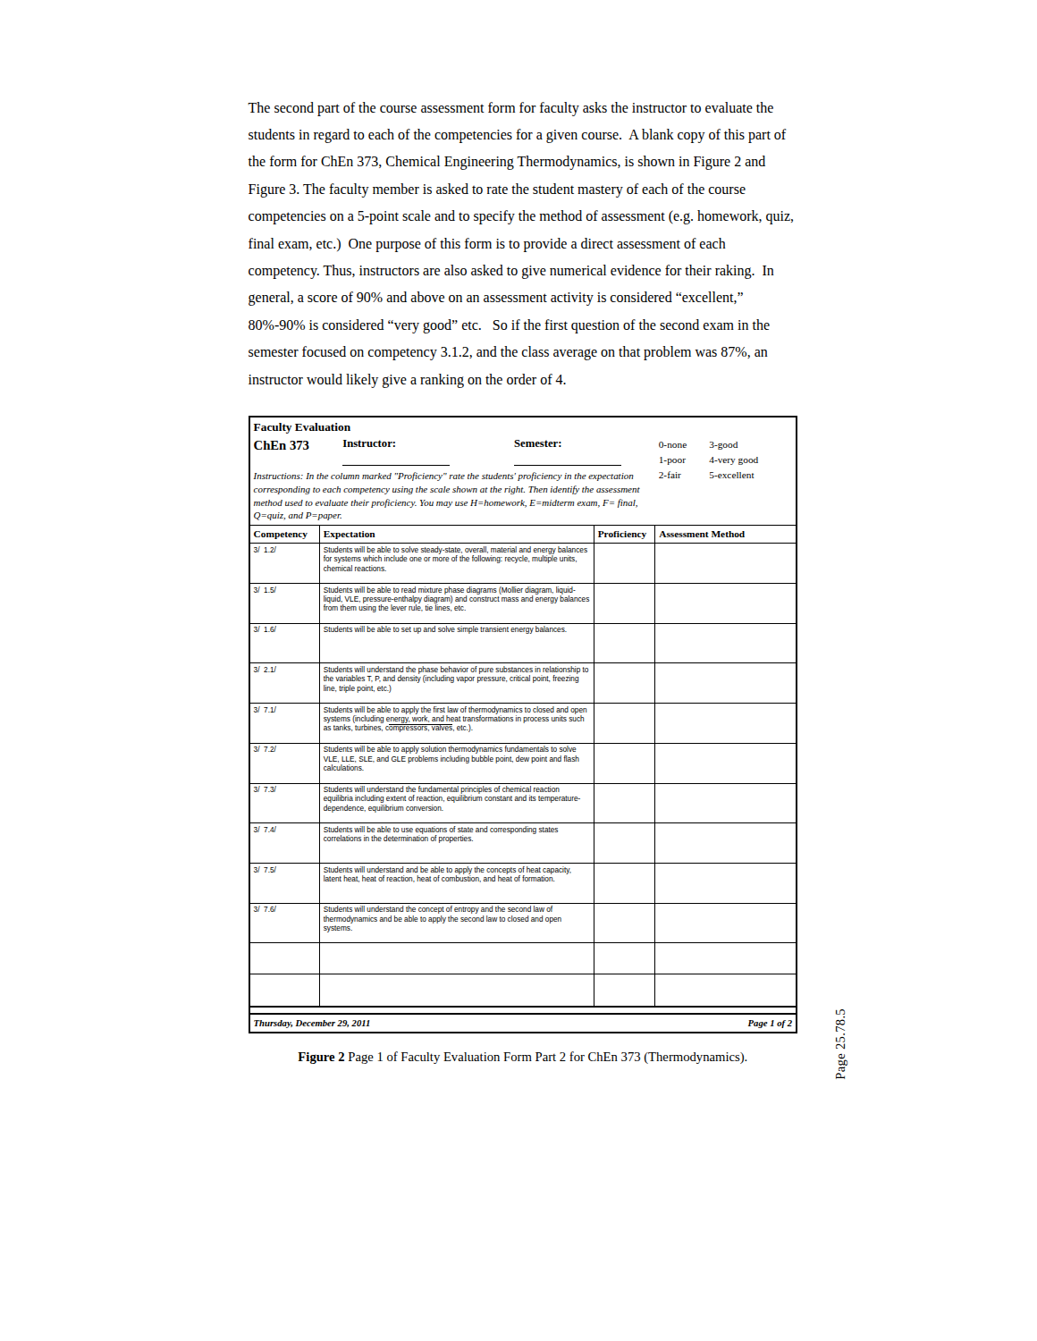The second part of the course assessment form for faculty asks the instructor to evaluate the students in regard to each of the competencies for a given course. A blank copy of this part of the form for ChEn 373, Chemical Engineering Thermodynamics, is shown in Figure 2 and Figure 3. The faculty member is asked to rate the student mastery of each of the course competencies on a 5-point scale and to specify the method of assessment (e.g. homework, quiz, final exam, etc.) One purpose of this form is to provide a direct assessment of each competency. Thus, instructors are also asked to give numerical evidence for their raking. In general, a score of 90% and above on an assessment activity is considered “excellent,” 80%-90% is considered “very good” etc. So if the first question of the second exam in the semester focused on competency 3.1.2, and the class average on that problem was 87%, an instructor would likely give a ranking on the order of 4.
| Faculty Evaluation |
| / ChEn 373 / Instructor: / Semester: / | / 0-none / 3-good / / 1-poor / 4-very good / / 2-fair / 5-excellent / |
| Instructions: In the column marked "Proficiency" rate the students' proficiency in the expectation corresponding to each competency using the scale shown at the right. Then identify the assessment method used to evaluate their proficiency. You may use H=homework, E=midterm exam, F= final, Q=quiz, and P=paper. |
| Competency | Expectation | Proficiency | Assessment Method |
| 3/ 1.2/ | Students will be able to solve steady-state, overall, material and energy balances for systems which include one or more of the following: recycle, multiple units, chemical reactions. | | |
| 3/ 1.5/ | Students will be able to read mixture phase diagrams (Mollier diagram, liquid-liquid, VLE, pressure-enthalpy diagram) and construct mass and energy balances from them using the lever rule, tie lines, etc. | | |
| 3/ 1.6/ | Students will be able to set up and solve simple transient energy balances. | | |
| 3/ 2.1/ | Students will understand the phase behavior of pure substances in relationship to the variables T, P, and density (including vapor pressure, critical point, freezing line, triple point, etc.) | | |
| 3/ 7.1/ | Students will be able to apply the first law of thermodynamics to closed and open systems (including energy, work, and heat transformations in process units such as tanks, turbines, compressors, valves, etc.). | | |
| 3/ 7.2/ | Students will be able to apply solution thermodynamics fundamentals to solve VLE, LLE, SLE, and GLE problems including bubble point, dew point and flash calculations. | | |
| 3/ 7.3/ | Students will understand the fundamental principles of chemical reaction equilibria including extent of reaction, equilibrium constant and its temperature-dependence, equilibrium conversion. | | |
| 3/ 7.4/ | Students will be able to use equations of state and corresponding states correlations in the determination of properties. | | |
| 3/ 7.5/ | Students will understand and be able to apply the concepts of heat capacity, latent heat, heat of reaction, heat of combustion, and heat of formation. | | |
| 3/ 7.6/ | Students will understand the concept of entropy and the second law of thermodynamics and be able to apply the second law to closed and open systems. | | |
| Thursday, December 29, 2011 | Page 1 of 2 |
Figure 2 Page 1 of Faculty Evaluation Form Part 2 for ChEn 373 (Thermodynamics).
Page 25.78.5